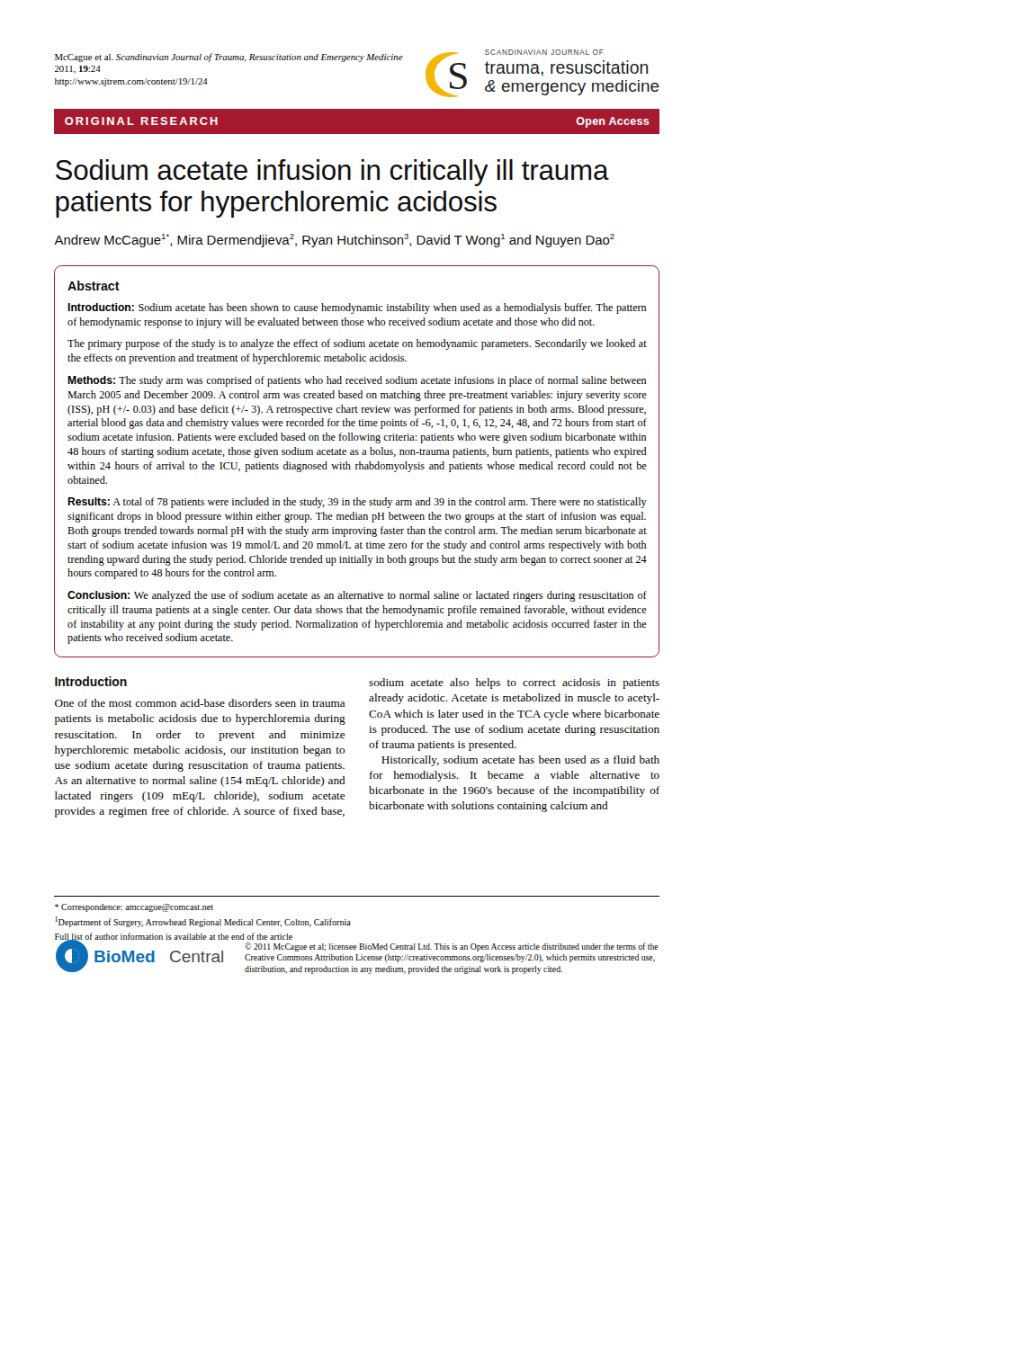McCague et al. Scandinavian Journal of Trauma, Resuscitation and Emergency Medicine 2011, 19:24
http://www.sjtrem.com/content/19/1/24
S
Scandinavian Journal of trauma, resuscitation & emergency medicine
ORIGINAL RESEARCH
Open Access
Sodium acetate infusion in critically ill trauma patients for hyperchloremic acidosis
Andrew McCague1*, Mira Dermendjieva2, Ryan Hutchinson3, David T Wong1 and Nguyen Dao2
Abstract
Introduction: Sodium acetate has been shown to cause hemodynamic instability when used as a hemodialysis buffer. The pattern of hemodynamic response to injury will be evaluated between those who received sodium acetate and those who did not.
The primary purpose of the study is to analyze the effect of sodium acetate on hemodynamic parameters. Secondarily we looked at the effects on prevention and treatment of hyperchloremic metabolic acidosis.
Methods: The study arm was comprised of patients who had received sodium acetate infusions in place of normal saline between March 2005 and December 2009. A control arm was created based on matching three pre-treatment variables: injury severity score (ISS), pH (+/- 0.03) and base deficit (+/- 3). A retrospective chart review was performed for patients in both arms. Blood pressure, arterial blood gas data and chemistry values were recorded for the time points of -6, -1, 0, 1, 6, 12, 24, 48, and 72 hours from start of sodium acetate infusion. Patients were excluded based on the following criteria: patients who were given sodium bicarbonate within 48 hours of starting sodium acetate, those given sodium acetate as a bolus, non-trauma patients, burn patients, patients who expired within 24 hours of arrival to the ICU, patients diagnosed with rhabdomyolysis and patients whose medical record could not be obtained.
Results: A total of 78 patients were included in the study, 39 in the study arm and 39 in the control arm. There were no statistically significant drops in blood pressure within either group. The median pH between the two groups at the start of infusion was equal. Both groups trended towards normal pH with the study arm improving faster than the control arm. The median serum bicarbonate at start of sodium acetate infusion was 19 mmol/L and 20 mmol/L at time zero for the study and control arms respectively with both trending upward during the study period. Chloride trended up initially in both groups but the study arm began to correct sooner at 24 hours compared to 48 hours for the control arm.
Conclusion: We analyzed the use of sodium acetate as an alternative to normal saline or lactated ringers during resuscitation of critically ill trauma patients at a single center. Our data shows that the hemodynamic profile remained favorable, without evidence of instability at any point during the study period. Normalization of hyperchloremia and metabolic acidosis occurred faster in the patients who received sodium acetate.
Introduction
One of the most common acid-base disorders seen in trauma patients is metabolic acidosis due to hyperchloremia during resuscitation. In order to prevent and minimize hyperchloremic metabolic acidosis, our institution began to use sodium acetate during resuscitation of trauma patients. As an alternative to normal saline (154 mEq/L chloride) and lactated ringers (109 mEq/L chloride), sodium acetate provides a regimen free of chloride. A source of fixed base, sodium acetate also helps to correct acidosis in patients already acidotic. Acetate is metabolized in muscle to acetyl-CoA which is later used in the TCA cycle where bicarbonate is produced. The use of sodium acetate during resuscitation of trauma patients is presented.
Historically, sodium acetate has been used as a fluid bath for hemodialysis. It became a viable alternative to bicarbonate in the 1960's because of the incompatibility of bicarbonate with solutions containing calcium and
* Correspondence: amccague@comcast.net
1Department of Surgery, Arrowhead Regional Medical Center, Colton, California
Full list of author information is available at the end of the article
BioMed Central
© 2011 McCague et al; licensee BioMed Central Ltd. This is an Open Access article distributed under the terms of the Creative Commons Attribution License (http://creativecommons.org/licenses/by/2.0), which permits unrestricted use, distribution, and reproduction in any medium, provided the original work is properly cited.